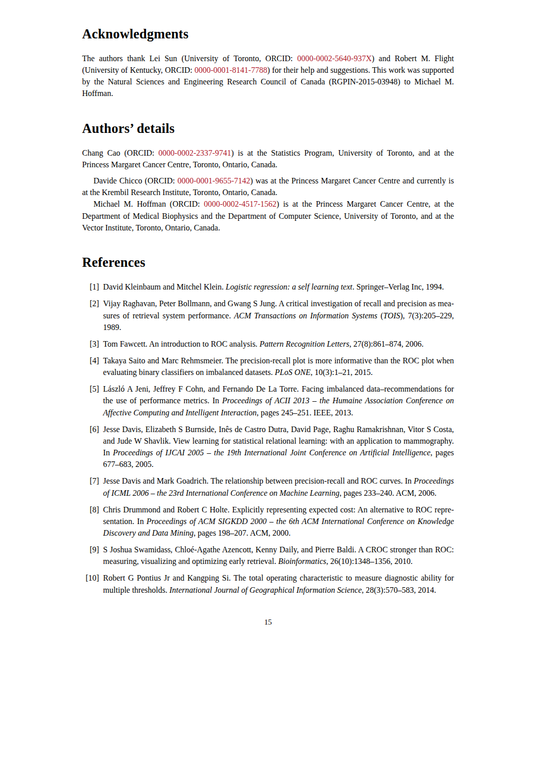Acknowledgments
The authors thank Lei Sun (University of Toronto, ORCID: 0000-0002-5640-937X) and Robert M. Flight (University of Kentucky, ORCID: 0000-0001-8141-7788) for their help and suggestions. This work was supported by the Natural Sciences and Engineering Research Council of Canada (RGPIN-2015-03948) to Michael M. Hoffman.
Authors’ details
Chang Cao (ORCID: 0000-0002-2337-9741) is at the Statistics Program, University of Toronto, and at the Princess Margaret Cancer Centre, Toronto, Ontario, Canada.
Davide Chicco (ORCID: 0000-0001-9655-7142) was at the Princess Margaret Cancer Centre and currently is at the Krembil Research Institute, Toronto, Ontario, Canada.
Michael M. Hoffman (ORCID: 0000-0002-4517-1562) is at the Princess Margaret Cancer Centre, at the Department of Medical Biophysics and the Department of Computer Science, University of Toronto, and at the Vector Institute, Toronto, Ontario, Canada.
References
David Kleinbaum and Mitchel Klein. Logistic regression: a self learning text. Springer–Verlag Inc, 1994.
Vijay Raghavan, Peter Bollmann, and Gwang S Jung. A critical investigation of recall and precision as measures of retrieval system performance. ACM Transactions on Information Systems (TOIS), 7(3):205–229, 1989.
Tom Fawcett. An introduction to ROC analysis. Pattern Recognition Letters, 27(8):861–874, 2006.
Takaya Saito and Marc Rehmsmeier. The precision-recall plot is more informative than the ROC plot when evaluating binary classifiers on imbalanced datasets. PLoS ONE, 10(3):1–21, 2015.
László A Jeni, Jeffrey F Cohn, and Fernando De La Torre. Facing imbalanced data–recommendations for the use of performance metrics. In Proceedings of ACII 2013 – the Humaine Association Conference on Affective Computing and Intelligent Interaction, pages 245–251. IEEE, 2013.
Jesse Davis, Elizabeth S Burnside, Inês de Castro Dutra, David Page, Raghu Ramakrishnan, Vitor S Costa, and Jude W Shavlik. View learning for statistical relational learning: with an application to mammography. In Proceedings of IJCAI 2005 – the 19th International Joint Conference on Artificial Intelligence, pages 677–683, 2005.
Jesse Davis and Mark Goadrich. The relationship between precision-recall and ROC curves. In Proceedings of ICML 2006 – the 23rd International Conference on Machine Learning, pages 233–240. ACM, 2006.
Chris Drummond and Robert C Holte. Explicitly representing expected cost: An alternative to ROC representation. In Proceedings of ACM SIGKDD 2000 – the 6th ACM International Conference on Knowledge Discovery and Data Mining, pages 198–207. ACM, 2000.
S Joshua Swamidass, Chloé-Agathe Azencott, Kenny Daily, and Pierre Baldi. A CROC stronger than ROC: measuring, visualizing and optimizing early retrieval. Bioinformatics, 26(10):1348–1356, 2010.
Robert G Pontius Jr and Kangping Si. The total operating characteristic to measure diagnostic ability for multiple thresholds. International Journal of Geographical Information Science, 28(3):570–583, 2014.
15